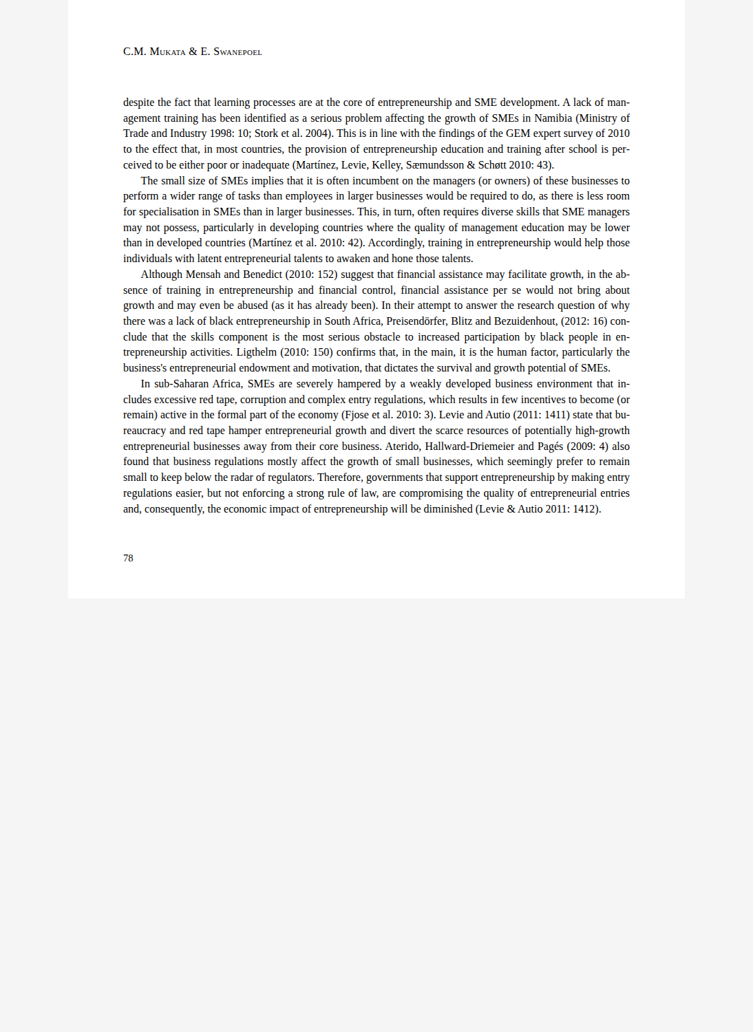C.M. Mukata & E. Swanepoel
despite the fact that learning processes are at the core of entrepreneurship and SME development. A lack of management training has been identified as a serious problem affecting the growth of SMEs in Namibia (Ministry of Trade and Industry 1998: 10; Stork et al. 2004). This is in line with the findings of the GEM expert survey of 2010 to the effect that, in most countries, the provision of entrepreneurship education and training after school is perceived to be either poor or inadequate (Martínez, Levie, Kelley, Sæmundsson & Schøtt 2010: 43).
The small size of SMEs implies that it is often incumbent on the managers (or owners) of these businesses to perform a wider range of tasks than employees in larger businesses would be required to do, as there is less room for specialisation in SMEs than in larger businesses. This, in turn, often requires diverse skills that SME managers may not possess, particularly in developing countries where the quality of management education may be lower than in developed countries (Martínez et al. 2010: 42). Accordingly, training in entrepreneurship would help those individuals with latent entrepreneurial talents to awaken and hone those talents.
Although Mensah and Benedict (2010: 152) suggest that financial assistance may facilitate growth, in the absence of training in entrepreneurship and financial control, financial assistance per se would not bring about growth and may even be abused (as it has already been). In their attempt to answer the research question of why there was a lack of black entrepreneurship in South Africa, Preisendörfer, Blitz and Bezuidenhout, (2012: 16) conclude that the skills component is the most serious obstacle to increased participation by black people in entrepreneurship activities. Ligthelm (2010: 150) confirms that, in the main, it is the human factor, particularly the business's entrepreneurial endowment and motivation, that dictates the survival and growth potential of SMEs.
In sub-Saharan Africa, SMEs are severely hampered by a weakly developed business environment that includes excessive red tape, corruption and complex entry regulations, which results in few incentives to become (or remain) active in the formal part of the economy (Fjose et al. 2010: 3). Levie and Autio (2011: 1411) state that bureaucracy and red tape hamper entrepreneurial growth and divert the scarce resources of potentially high-growth entrepreneurial businesses away from their core business. Aterido, Hallward-Driemeier and Pagés (2009: 4) also found that business regulations mostly affect the growth of small businesses, which seemingly prefer to remain small to keep below the radar of regulators. Therefore, governments that support entrepreneurship by making entry regulations easier, but not enforcing a strong rule of law, are compromising the quality of entrepreneurial entries and, consequently, the economic impact of entrepreneurship will be diminished (Levie & Autio 2011: 1412).
78